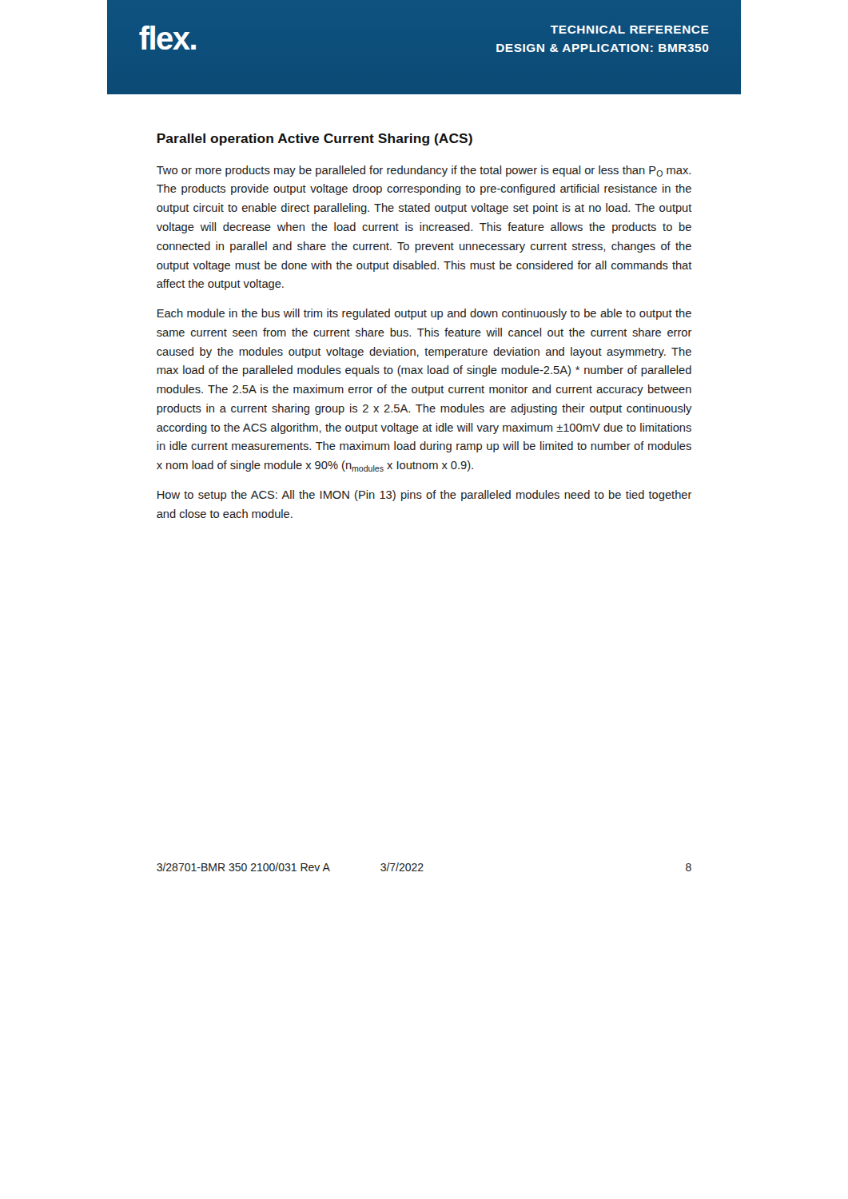flex.
Technical Reference
Design & Application: BMR350
Parallel operation Active Current Sharing (ACS)
Two or more products may be paralleled for redundancy if the total power is equal or less than PO max. The products provide output voltage droop corresponding to pre-configured artificial resistance in the output circuit to enable direct paralleling. The stated output voltage set point is at no load. The output voltage will decrease when the load current is increased. This feature allows the products to be connected in parallel and share the current. To prevent unnecessary current stress, changes of the output voltage must be done with the output disabled. This must be considered for all commands that affect the output voltage.
Each module in the bus will trim its regulated output up and down continuously to be able to output the same current seen from the current share bus. This feature will cancel out the current share error caused by the modules output voltage deviation, temperature deviation and layout asymmetry. The max load of the paralleled modules equals to (max load of single module-2.5A) * number of paralleled modules. The 2.5A is the maximum error of the output current monitor and current accuracy between products in a current sharing group is 2 x 2.5A. The modules are adjusting their output continuously according to the ACS algorithm, the output voltage at idle will vary maximum ±100mV due to limitations in idle current measurements. The maximum load during ramp up will be limited to number of modules x nom load of single module x 90% (nmodules x Ioutnom x 0.9).
How to setup the ACS: All the IMON (Pin 13) pins of the paralleled modules need to be tied together and close to each module.
3/28701-BMR 350 2100/031 Rev A
3/7/2022
8